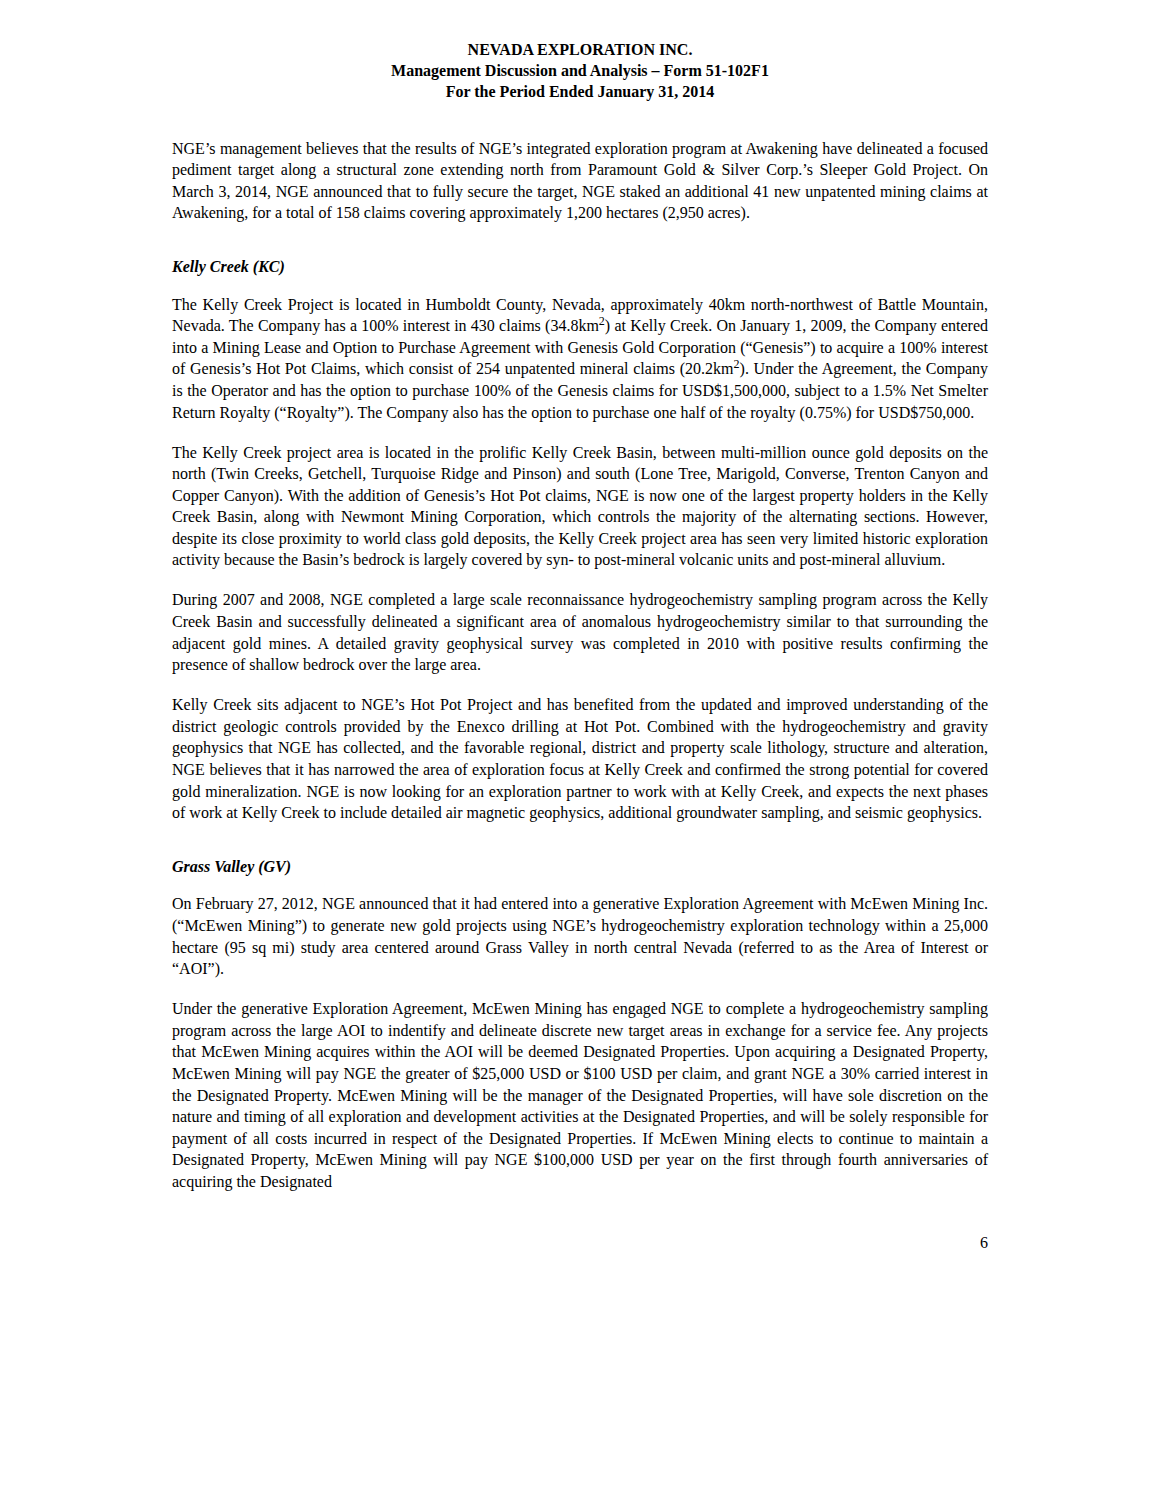NEVADA EXPLORATION INC.
Management Discussion and Analysis – Form 51-102F1
For the Period Ended January 31, 2014
NGE’s management believes that the results of NGE’s integrated exploration program at Awakening have delineated a focused pediment target along a structural zone extending north from Paramount Gold & Silver Corp.’s Sleeper Gold Project. On March 3, 2014, NGE announced that to fully secure the target, NGE staked an additional 41 new unpatented mining claims at Awakening, for a total of 158 claims covering approximately 1,200 hectares (2,950 acres).
Kelly Creek (KC)
The Kelly Creek Project is located in Humboldt County, Nevada, approximately 40km north-northwest of Battle Mountain, Nevada. The Company has a 100% interest in 430 claims (34.8km2) at Kelly Creek. On January 1, 2009, the Company entered into a Mining Lease and Option to Purchase Agreement with Genesis Gold Corporation (“Genesis”) to acquire a 100% interest of Genesis’s Hot Pot Claims, which consist of 254 unpatented mineral claims (20.2km2). Under the Agreement, the Company is the Operator and has the option to purchase 100% of the Genesis claims for USD$1,500,000, subject to a 1.5% Net Smelter Return Royalty (“Royalty”). The Company also has the option to purchase one half of the royalty (0.75%) for USD$750,000.
The Kelly Creek project area is located in the prolific Kelly Creek Basin, between multi-million ounce gold deposits on the north (Twin Creeks, Getchell, Turquoise Ridge and Pinson) and south (Lone Tree, Marigold, Converse, Trenton Canyon and Copper Canyon). With the addition of Genesis’s Hot Pot claims, NGE is now one of the largest property holders in the Kelly Creek Basin, along with Newmont Mining Corporation, which controls the majority of the alternating sections. However, despite its close proximity to world class gold deposits, the Kelly Creek project area has seen very limited historic exploration activity because the Basin’s bedrock is largely covered by syn- to post-mineral volcanic units and post-mineral alluvium.
During 2007 and 2008, NGE completed a large scale reconnaissance hydrogeochemistry sampling program across the Kelly Creek Basin and successfully delineated a significant area of anomalous hydrogeochemistry similar to that surrounding the adjacent gold mines. A detailed gravity geophysical survey was completed in 2010 with positive results confirming the presence of shallow bedrock over the large area.
Kelly Creek sits adjacent to NGE’s Hot Pot Project and has benefited from the updated and improved understanding of the district geologic controls provided by the Enexco drilling at Hot Pot. Combined with the hydrogeochemistry and gravity geophysics that NGE has collected, and the favorable regional, district and property scale lithology, structure and alteration, NGE believes that it has narrowed the area of exploration focus at Kelly Creek and confirmed the strong potential for covered gold mineralization. NGE is now looking for an exploration partner to work with at Kelly Creek, and expects the next phases of work at Kelly Creek to include detailed air magnetic geophysics, additional groundwater sampling, and seismic geophysics.
Grass Valley (GV)
On February 27, 2012, NGE announced that it had entered into a generative Exploration Agreement with McEwen Mining Inc. (“McEwen Mining”) to generate new gold projects using NGE’s hydrogeochemistry exploration technology within a 25,000 hectare (95 sq mi) study area centered around Grass Valley in north central Nevada (referred to as the Area of Interest or “AOI”).
Under the generative Exploration Agreement, McEwen Mining has engaged NGE to complete a hydrogeochemistry sampling program across the large AOI to indentify and delineate discrete new target areas in exchange for a service fee. Any projects that McEwen Mining acquires within the AOI will be deemed Designated Properties. Upon acquiring a Designated Property, McEwen Mining will pay NGE the greater of $25,000 USD or $100 USD per claim, and grant NGE a 30% carried interest in the Designated Property. McEwen Mining will be the manager of the Designated Properties, will have sole discretion on the nature and timing of all exploration and development activities at the Designated Properties, and will be solely responsible for payment of all costs incurred in respect of the Designated Properties. If McEwen Mining elects to continue to maintain a Designated Property, McEwen Mining will pay NGE $100,000 USD per year on the first through fourth anniversaries of acquiring the Designated
6